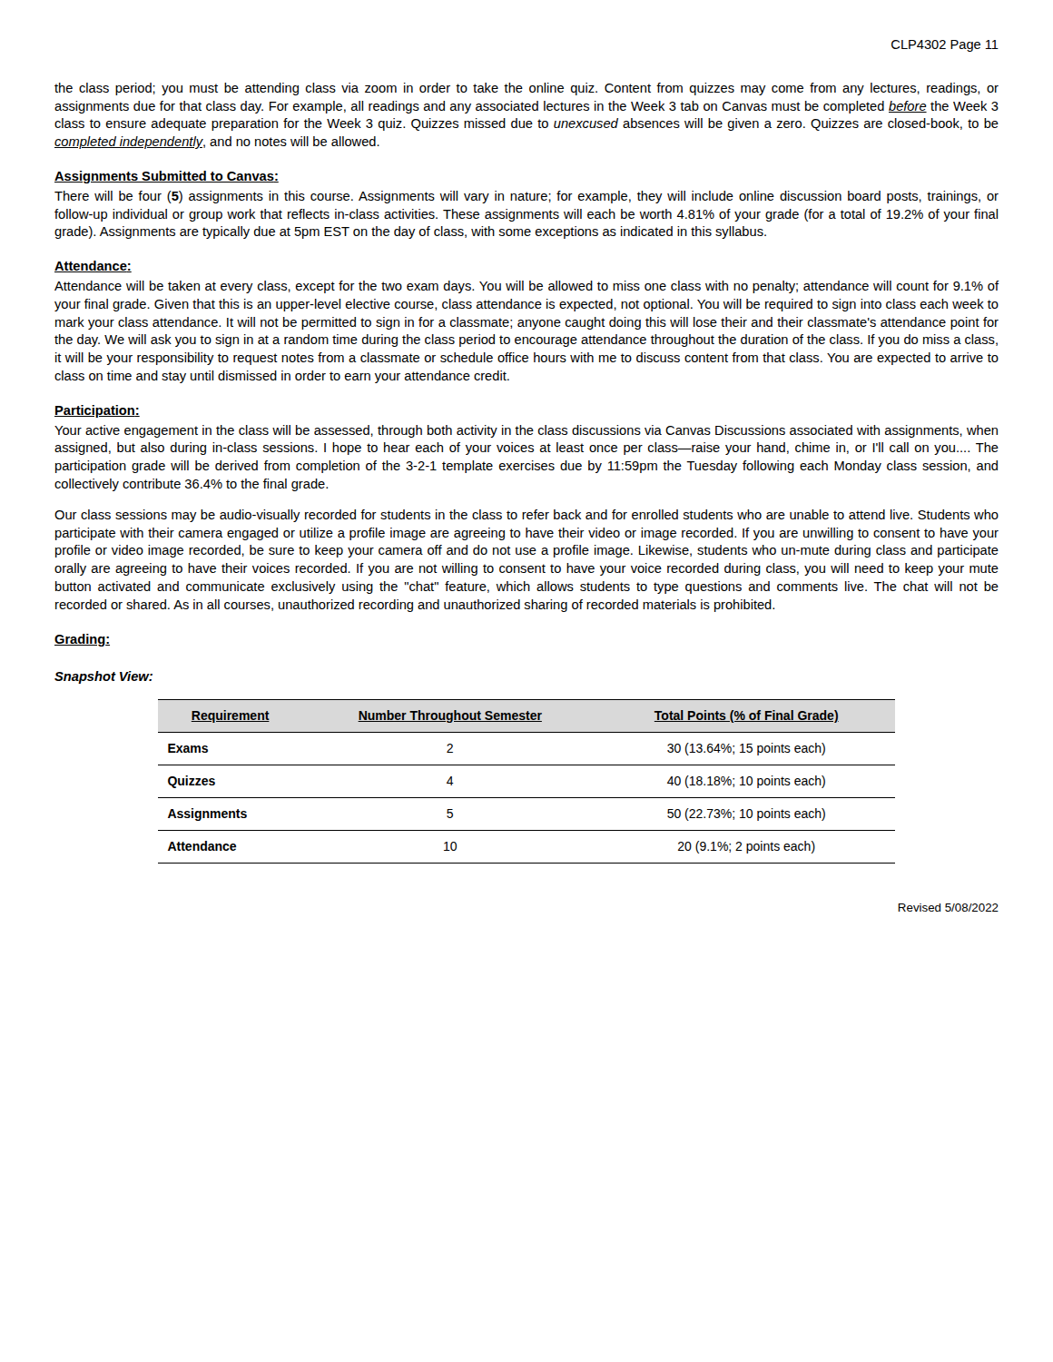CLP4302 Page 11
the class period; you must be attending class via zoom in order to take the online quiz. Content from quizzes may come from any lectures, readings, or assignments due for that class day. For example, all readings and any associated lectures in the Week 3 tab on Canvas must be completed before the Week 3 class to ensure adequate preparation for the Week 3 quiz. Quizzes missed due to unexcused absences will be given a zero. Quizzes are closed-book, to be completed independently, and no notes will be allowed.
Assignments Submitted to Canvas:
There will be four (5) assignments in this course. Assignments will vary in nature; for example, they will include online discussion board posts, trainings, or follow-up individual or group work that reflects in-class activities. These assignments will each be worth 4.81% of your grade (for a total of 19.2% of your final grade). Assignments are typically due at 5pm EST on the day of class, with some exceptions as indicated in this syllabus.
Attendance:
Attendance will be taken at every class, except for the two exam days. You will be allowed to miss one class with no penalty; attendance will count for 9.1% of your final grade. Given that this is an upper-level elective course, class attendance is expected, not optional. You will be required to sign into class each week to mark your class attendance. It will not be permitted to sign in for a classmate; anyone caught doing this will lose their and their classmate's attendance point for the day. We will ask you to sign in at a random time during the class period to encourage attendance throughout the duration of the class. If you do miss a class, it will be your responsibility to request notes from a classmate or schedule office hours with me to discuss content from that class. You are expected to arrive to class on time and stay until dismissed in order to earn your attendance credit.
Participation:
Your active engagement in the class will be assessed, through both activity in the class discussions via Canvas Discussions associated with assignments, when assigned, but also during in-class sessions. I hope to hear each of your voices at least once per class—raise your hand, chime in, or I'll call on you.... The participation grade will be derived from completion of the 3-2-1 template exercises due by 11:59pm the Tuesday following each Monday class session, and collectively contribute 36.4% to the final grade.
Our class sessions may be audio-visually recorded for students in the class to refer back and for enrolled students who are unable to attend live. Students who participate with their camera engaged or utilize a profile image are agreeing to have their video or image recorded. If you are unwilling to consent to have your profile or video image recorded, be sure to keep your camera off and do not use a profile image. Likewise, students who un-mute during class and participate orally are agreeing to have their voices recorded. If you are not willing to consent to have your voice recorded during class, you will need to keep your mute button activated and communicate exclusively using the "chat" feature, which allows students to type questions and comments live. The chat will not be recorded or shared. As in all courses, unauthorized recording and unauthorized sharing of recorded materials is prohibited.
Grading:
Snapshot View:
| Requirement | Number Throughout Semester | Total Points (% of Final Grade) |
| --- | --- | --- |
| Exams | 2 | 30 (13.64%; 15 points each) |
| Quizzes | 4 | 40 (18.18%; 10 points each) |
| Assignments | 5 | 50 (22.73%; 10 points each) |
| Attendance | 10 | 20 (9.1%; 2 points each) |
Revised 5/08/2022